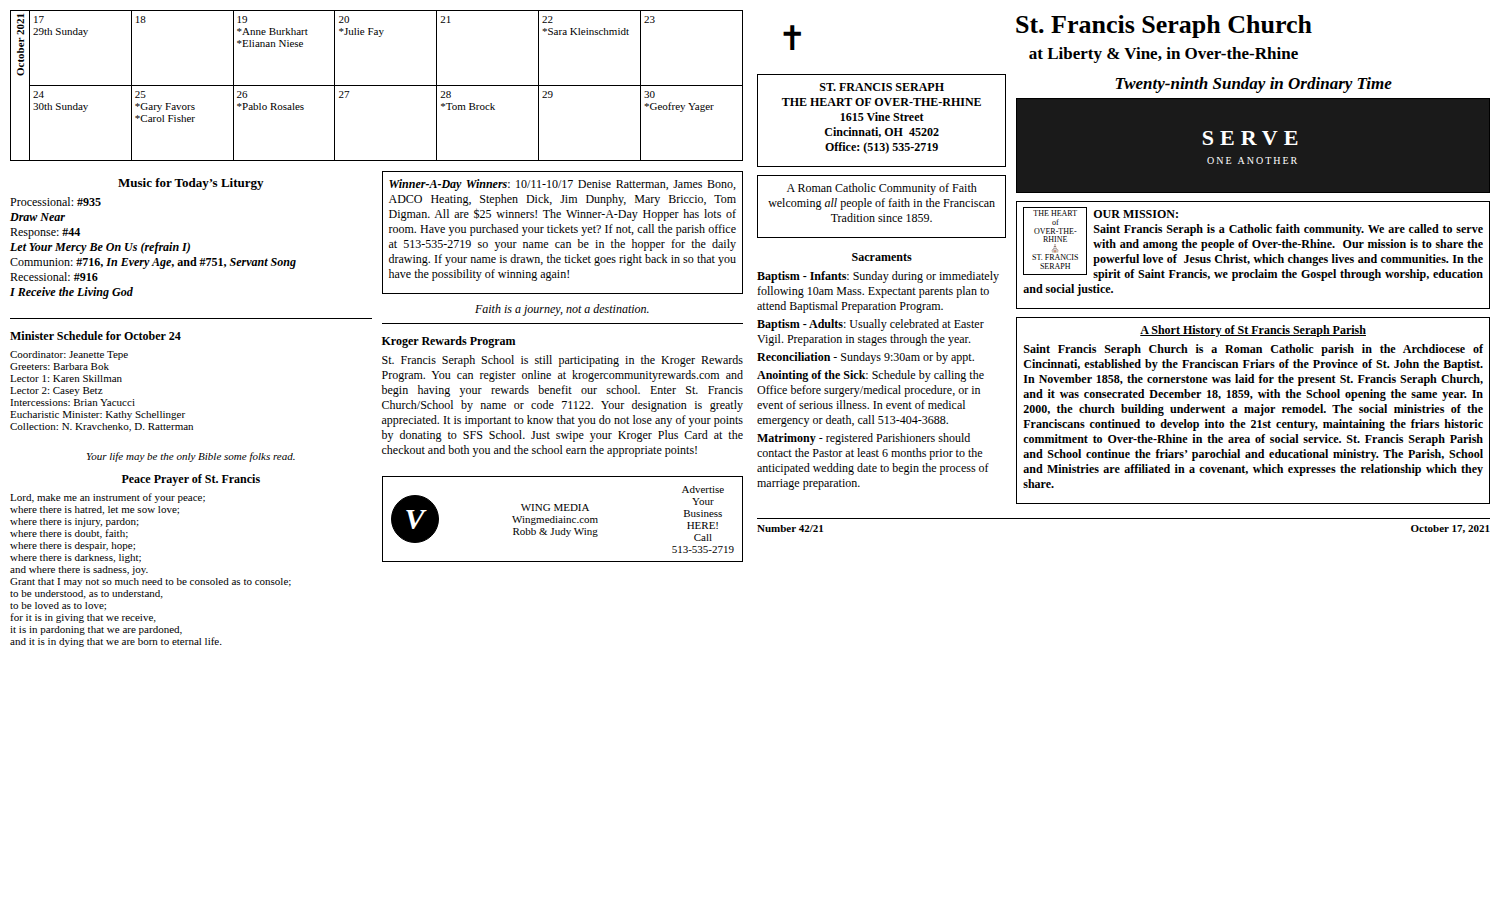| October 2021 | 17 29th Sunday | 18 | 19 *Anne Burkhart *Elianan Niese | 20 *Julie Fay | 21 | 22 *Sara Kleinschmidt | 23 |
| 24 30th Sunday | 25 *Gary Favors *Carol Fisher | 26 *Pablo Rosales | 27 | 28 *Tom Brock | 29 | 30 *Geofrey Yager |
Music for Today’s Liturgy
Processional: #935
Draw Near
Response: #44
Let Your Mercy Be On Us (refrain I)
Communion: #716, In Every Age, and #751, Servant Song
Recessional: #916
I Receive the Living God
Minister Schedule for October 24
Coordinator: Jeanette Tepe
Greeters: Barbara Bok
Lector 1: Karen Skillman
Lector 2: Casey Betz
Intercessions: Brian Yacucci
Eucharistic Minister: Kathy Schellinger
Collection: N. Kravchenko, D. Ratterman
Your life may be the only Bible some folks read.
Peace Prayer of St. Francis
Lord, make me an instrument of your peace;
where there is hatred, let me sow love;
where there is injury, pardon;
where there is doubt, faith;
where there is despair, hope;
where there is darkness, light;
and where there is sadness, joy.
Grant that I may not so much need to be consoled as to console;
to be understood, as to understand,
to be loved as to love;
for it is in giving that we receive,
it is in pardoning that we are pardoned,
and it is in dying that we are born to eternal life.
Winner-A-Day Winners: 10/11-10/17 Denise Ratterman, James Bono, ADCO Heating, Stephen Dick, Jim Dunphy, Mary Briccio, Tom Digman. All are $25 winners! The Winner-A-Day Hopper has lots of room. Have you purchased your tickets yet? If not, call the parish office at 513-535-2719 so your name can be in the hopper for the daily drawing. If your name is drawn, the ticket goes right back in so that you have the possibility of winning again!
Faith is a journey, not a destination.
Kroger Rewards Program
St. Francis Seraph School is still participating in the Kroger Rewards Program. You can register online at krogercommunityrewards.com and begin having your rewards benefit our school. Enter St. Francis Church/School by name or code 71122. Your designation is greatly appreciated. It is important to know that you do not lose any of your points by donating to SFS School. Just swipe your Kroger Plus Card at the checkout and both you and the school earn the appropriate points!
V
WING MEDIA
Wingmediainc.com
Robb & Judy Wing
Advertise
Your
Business
HERE!
Call
513-535-2719
✝
St. Francis Seraph Church
at Liberty & Vine, in Over-the-Rhine
ST. FRANCIS SERAPH
THE HEART OF OVER-THE-RHINE
1615 Vine Street
Cincinnati, OH 45202
Office: (513) 535-2719
A Roman Catholic Community of Faith welcoming all people of faith in the Franciscan Tradition since 1859.
Sacraments
Baptism - Infants: Sunday during or immediately following 10am Mass. Expectant parents plan to attend Baptismal Preparation Program.
Baptism - Adults: Usually celebrated at Easter Vigil. Preparation in stages through the year.
Reconciliation - Sundays 9:30am or by appt.
Anointing of the Sick: Schedule by calling the Office before surgery/medical procedure, or in event of serious illness. In event of medical emergency or death, call 513-404-3688.
Matrimony - registered Parishioners should contact the Pastor at least 6 months prior to the anticipated wedding date to begin the process of marriage preparation.
Twenty-ninth Sunday in Ordinary Time
SERVE ONE ANOTHER
THE HEART
of
OVER-THE-RHINE
⛪
ST. FRANCIS
SERAPH
OUR MISSION:
Saint Francis Seraph is a Catholic faith community. We are called to serve with and among the people of Over-the-Rhine. Our mission is to share the powerful love of Jesus Christ, which changes lives and communities. In the spirit of Saint Francis, we proclaim the Gospel through worship, education and social justice.
A Short History of St Francis Seraph Parish
Saint Francis Seraph Church is a Roman Catholic parish in the Archdiocese of Cincinnati, established by the Franciscan Friars of the Province of St. John the Baptist. In November 1858, the cornerstone was laid for the present St. Francis Seraph Church, and it was consecrated December 18, 1859, with the School opening the same year. In 2000, the church building underwent a major remodel. The social ministries of the Franciscans continued to develop into the 21st century, maintaining the friars historic commitment to Over-the-Rhine in the area of social service. St. Francis Seraph Parish and School continue the friars’ parochial and educational ministry. The Parish, School and Ministries are affiliated in a covenant, which expresses the relationship which they share.
Number 42/21
October 17, 2021